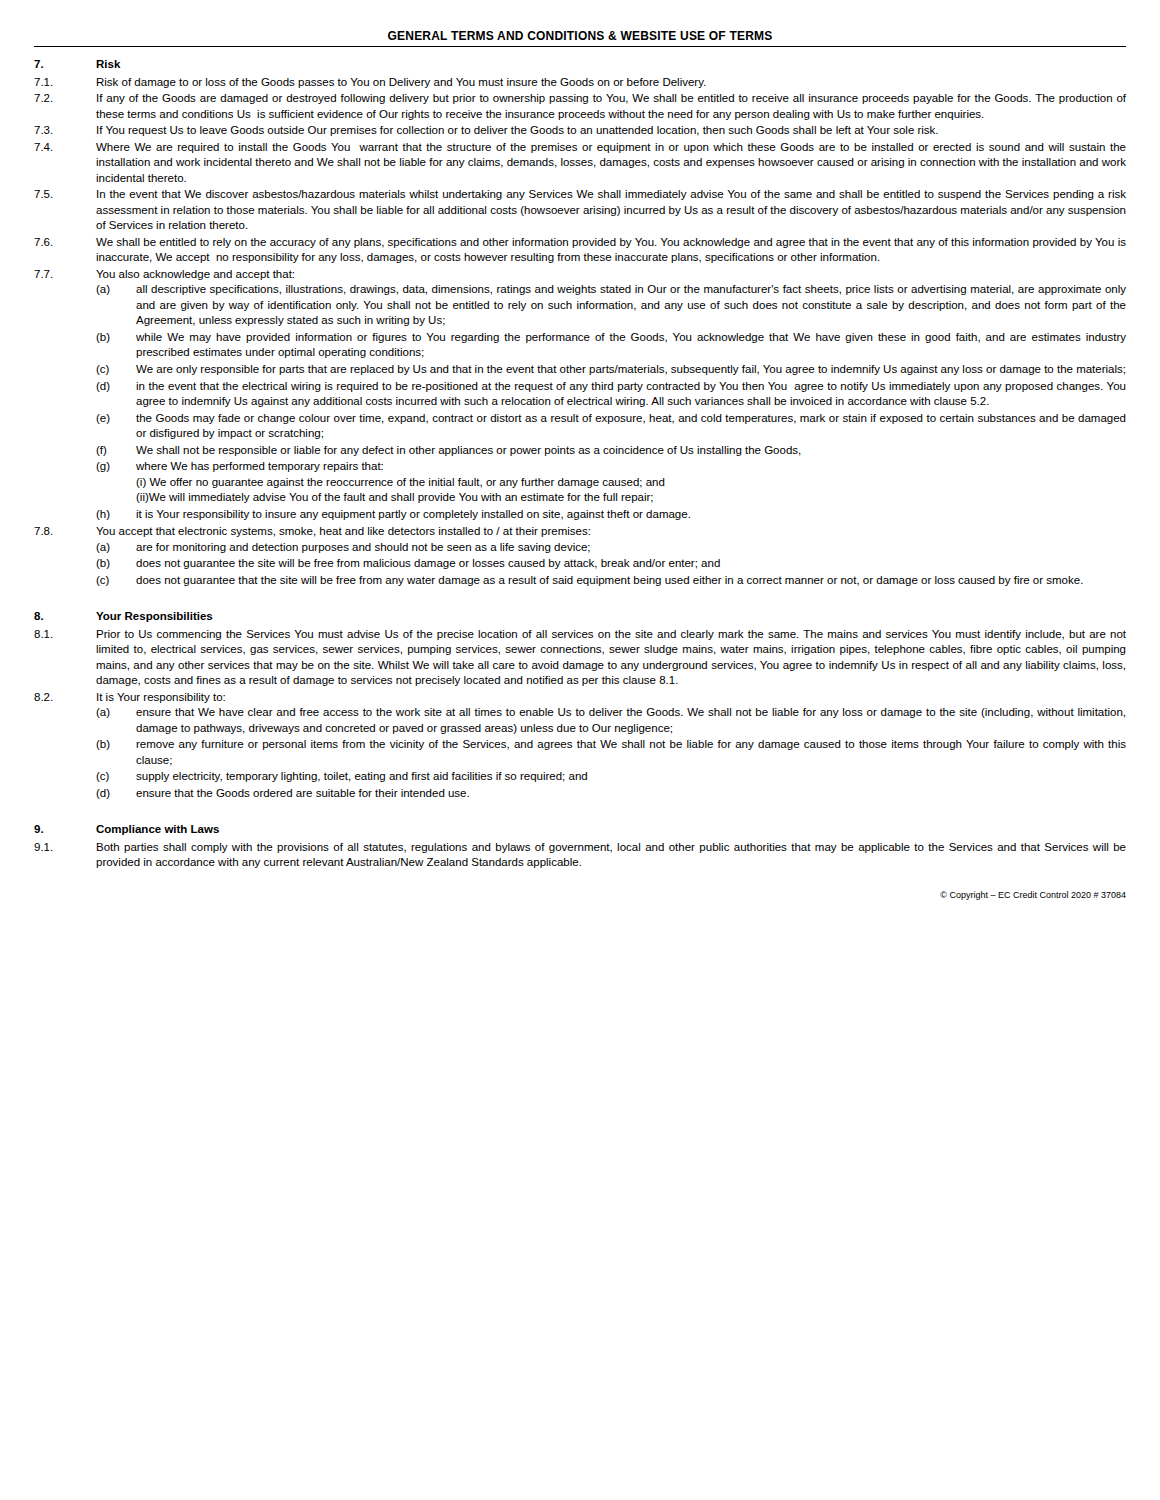GENERAL TERMS AND CONDITIONS & WEBSITE USE OF TERMS
7.
Risk
7.1.
Risk of damage to or loss of the Goods passes to You on Delivery and You must insure the Goods on or before Delivery.
7.2.
If any of the Goods are damaged or destroyed following delivery but prior to ownership passing to You, We shall be entitled to receive all insurance proceeds payable for the Goods. The production of these terms and conditions Us is sufficient evidence of Our rights to receive the insurance proceeds without the need for any person dealing with Us to make further enquiries.
7.3.
If You request Us to leave Goods outside Our premises for collection or to deliver the Goods to an unattended location, then such Goods shall be left at Your sole risk.
7.4.
Where We are required to install the Goods You warrant that the structure of the premises or equipment in or upon which these Goods are to be installed or erected is sound and will sustain the installation and work incidental thereto and We shall not be liable for any claims, demands, losses, damages, costs and expenses howsoever caused or arising in connection with the installation and work incidental thereto.
7.5.
In the event that We discover asbestos/hazardous materials whilst undertaking any Services We shall immediately advise You of the same and shall be entitled to suspend the Services pending a risk assessment in relation to those materials. You shall be liable for all additional costs (howsoever arising) incurred by Us as a result of the discovery of asbestos/hazardous materials and/or any suspension of Services in relation thereto.
7.6.
We shall be entitled to rely on the accuracy of any plans, specifications and other information provided by You. You acknowledge and agree that in the event that any of this information provided by You is inaccurate, We accept no responsibility for any loss, damages, or costs however resulting from these inaccurate plans, specifications or other information.
7.7.
You also acknowledge and accept that:
(a) all descriptive specifications, illustrations, drawings, data, dimensions, ratings and weights stated in Our or the manufacturer's fact sheets, price lists or advertising material, are approximate only and are given by way of identification only. You shall not be entitled to rely on such information, and any use of such does not constitute a sale by description, and does not form part of the Agreement, unless expressly stated as such in writing by Us;
(b) while We may have provided information or figures to You regarding the performance of the Goods, You acknowledge that We have given these in good faith, and are estimates industry prescribed estimates under optimal operating conditions;
(c) We are only responsible for parts that are replaced by Us and that in the event that other parts/materials, subsequently fail, You agree to indemnify Us against any loss or damage to the materials;
(d) in the event that the electrical wiring is required to be re-positioned at the request of any third party contracted by You then You agree to notify Us immediately upon any proposed changes. You agree to indemnify Us against any additional costs incurred with such a relocation of electrical wiring. All such variances shall be invoiced in accordance with clause 5.2.
(e) the Goods may fade or change colour over time, expand, contract or distort as a result of exposure, heat, and cold temperatures, mark or stain if exposed to certain substances and be damaged or disfigured by impact or scratching;
(f) We shall not be responsible or liable for any defect in other appliances or power points as a coincidence of Us installing the Goods,
(g) where We has performed temporary repairs that:
(i) We offer no guarantee against the reoccurrence of the initial fault, or any further damage caused; and
(ii)We will immediately advise You of the fault and shall provide You with an estimate for the full repair;
(h) it is Your responsibility to insure any equipment partly or completely installed on site, against theft or damage.
7.8.
You accept that electronic systems, smoke, heat and like detectors installed to / at their premises:
(a) are for monitoring and detection purposes and should not be seen as a life saving device;
(b) does not guarantee the site will be free from malicious damage or losses caused by attack, break and/or enter; and
(c) does not guarantee that the site will be free from any water damage as a result of said equipment being used either in a correct manner or not, or damage or loss caused by fire or smoke.
8.
Your Responsibilities
8.1.
Prior to Us commencing the Services You must advise Us of the precise location of all services on the site and clearly mark the same. The mains and services You must identify include, but are not limited to, electrical services, gas services, sewer services, pumping services, sewer connections, sewer sludge mains, water mains, irrigation pipes, telephone cables, fibre optic cables, oil pumping mains, and any other services that may be on the site. Whilst We will take all care to avoid damage to any underground services, You agree to indemnify Us in respect of all and any liability claims, loss, damage, costs and fines as a result of damage to services not precisely located and notified as per this clause 8.1.
8.2.
It is Your responsibility to:
(a) ensure that We have clear and free access to the work site at all times to enable Us to deliver the Goods. We shall not be liable for any loss or damage to the site (including, without limitation, damage to pathways, driveways and concreted or paved or grassed areas) unless due to Our negligence;
(b) remove any furniture or personal items from the vicinity of the Services, and agrees that We shall not be liable for any damage caused to those items through Your failure to comply with this clause;
(c) supply electricity, temporary lighting, toilet, eating and first aid facilities if so required; and
(d) ensure that the Goods ordered are suitable for their intended use.
9.
Compliance with Laws
9.1.
Both parties shall comply with the provisions of all statutes, regulations and bylaws of government, local and other public authorities that may be applicable to the Services and that Services will be provided in accordance with any current relevant Australian/New Zealand Standards applicable.
© Copyright – EC Credit Control 2020 # 37084